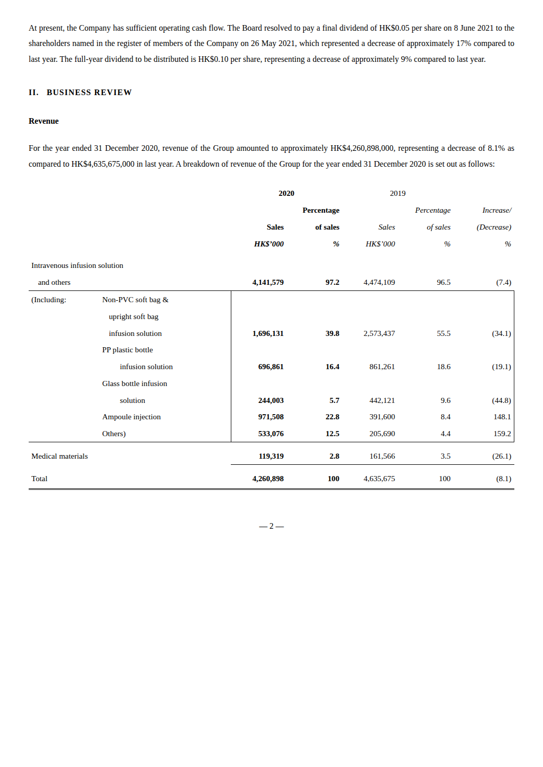At present, the Company has sufficient operating cash flow. The Board resolved to pay a final dividend of HK$0.05 per share on 8 June 2021 to the shareholders named in the register of members of the Company on 26 May 2021, which represented a decrease of approximately 17% compared to last year. The full-year dividend to be distributed is HK$0.10 per share, representing a decrease of approximately 9% compared to last year.
II. BUSINESS REVIEW
Revenue
For the year ended 31 December 2020, revenue of the Group amounted to approximately HK$4,260,898,000, representing a decrease of 8.1% as compared to HK$4,635,675,000 in last year. A breakdown of revenue of the Group for the year ended 31 December 2020 is set out as follows:
| | | 2020 | 2019 | |
| | | | Percentage | | Percentage | Increase/ |
| | | Sales | of sales | Sales | of sales | (Decrease) |
| | | HK$’000 | % | HK$’000 | % | % |
| Intravenous infusion solution | | | | | |
| and others | 4,141,579 | 97.2 | 4,474,109 | 96.5 | (7.4) |
| (Including: | Non-PVC soft bag & | | | | | |
| | upright soft bag | | | | | |
| | infusion solution | 1,696,131 | 39.8 | 2,573,437 | 55.5 | (34.1) |
| | PP plastic bottle | | | | | |
| | infusion solution | 696,861 | 16.4 | 861,261 | 18.6 | (19.1) |
| | Glass bottle infusion | | | | | |
| | solution | 244,003 | 5.7 | 442,121 | 9.6 | (44.8) |
| | Ampoule injection | 971,508 | 22.8 | 391,600 | 8.4 | 148.1 |
| | Others) | 533,076 | 12.5 | 205,690 | 4.4 | 159.2 |
| Medical materials | 119,319 | 2.8 | 161,566 | 3.5 | (26.1) |
| Total | 4,260,898 | 100 | 4,635,675 | 100 | (8.1) |
— 2 —